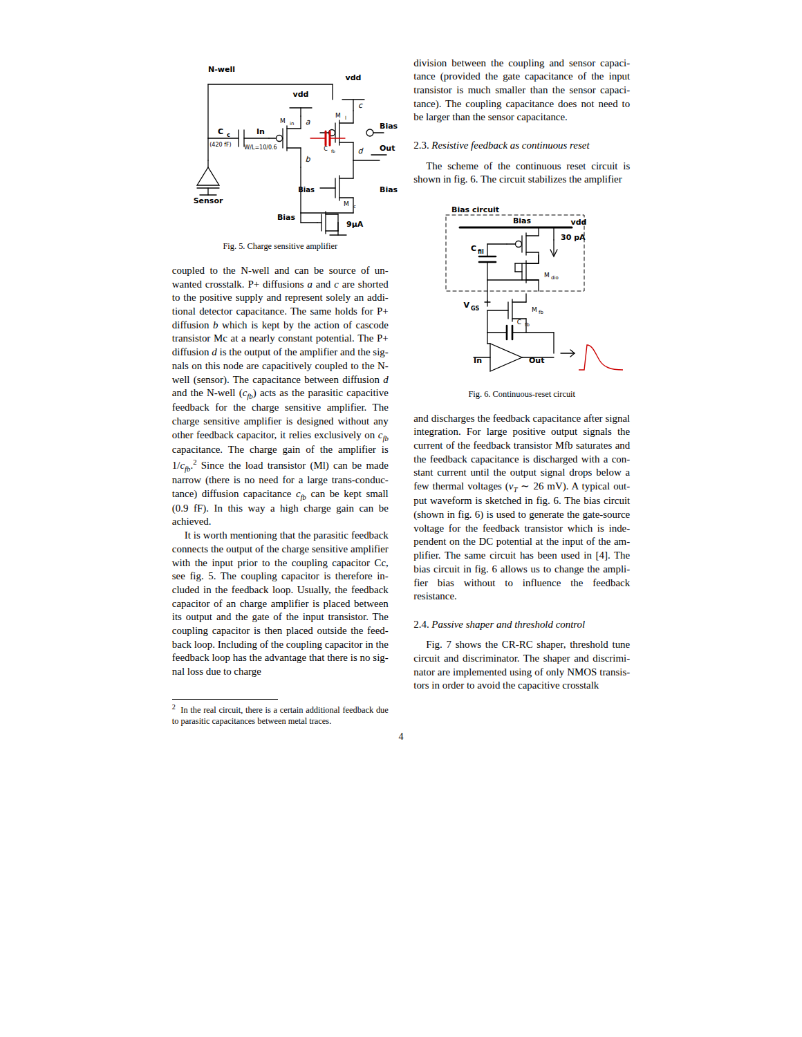N-well vdd vdd C c (420 fF) In M in a b M l c d Bias Out Bias Bias M c Bias 9µA Sensor W/L=10/0.6 C fb
Fig. 5. Charge sensitive amplifier
coupled to the N-well and can be source of unwanted crosstalk. P+ diffusions a and c are shorted to the positive supply and represent solely an additional detector capacitance. The same holds for P+ diffusion b which is kept by the action of cascode transistor Mc at a nearly constant potential. The P+ diffusion d is the output of the amplifier and the signals on this node are capacitively coupled to the N-well (sensor). The capacitance between diffusion d and the N-well (cfb) acts as the parasitic capacitive feedback for the charge sensitive amplifier. The charge sensitive amplifier is designed without any other feedback capacitor, it relies exclusively on cfb capacitance. The charge gain of the amplifier is 1/cfb.2 Since the load transistor (Ml) can be made narrow (there is no need for a large trans-conductance) diffusion capacitance cfb can be kept small (0.9 fF). In this way a high charge gain can be achieved.
It is worth mentioning that the parasitic feedback connects the output of the charge sensitive amplifier with the input prior to the coupling capacitor Cc, see fig. 5. The coupling capacitor is therefore included in the feedback loop. Usually, the feedback capacitor of an charge amplifier is placed between its output and the gate of the input transistor. The coupling capacitor is then placed outside the feedback loop. Including of the coupling capacitor in the feedback loop has the advantage that there is no signal loss due to charge
2 In the real circuit, there is a certain additional feedback due to parasitic capacitances between metal traces.
division between the coupling and sensor capacitance (provided the gate capacitance of the input transistor is much smaller than the sensor capacitance). The coupling capacitance does not need to be larger than the sensor capacitance.
2.3. Resistive feedback as continuous reset
The scheme of the continuous reset circuit is shown in fig. 6. The circuit stabilizes the amplifier
Bias circuit vdd Bias 30 pA C fil M dio V GS M fb C fb In Out
Fig. 6. Continuous-reset circuit
and discharges the feedback capacitance after signal integration. For large positive output signals the current of the feedback transistor Mfb saturates and the feedback capacitance is discharged with a constant current until the output signal drops below a few thermal voltages (vT ∼ 26 mV). A typical output waveform is sketched in fig. 6. The bias circuit (shown in fig. 6) is used to generate the gate-source voltage for the feedback transistor which is independent on the DC potential at the input of the amplifier. The same circuit has been used in [4]. The bias circuit in fig. 6 allows us to change the amplifier bias without to influence the feedback resistance.
2.4. Passive shaper and threshold control
Fig. 7 shows the CR-RC shaper, threshold tune circuit and discriminator. The shaper and discriminator are implemented using of only NMOS transistors in order to avoid the capacitive crosstalk
4